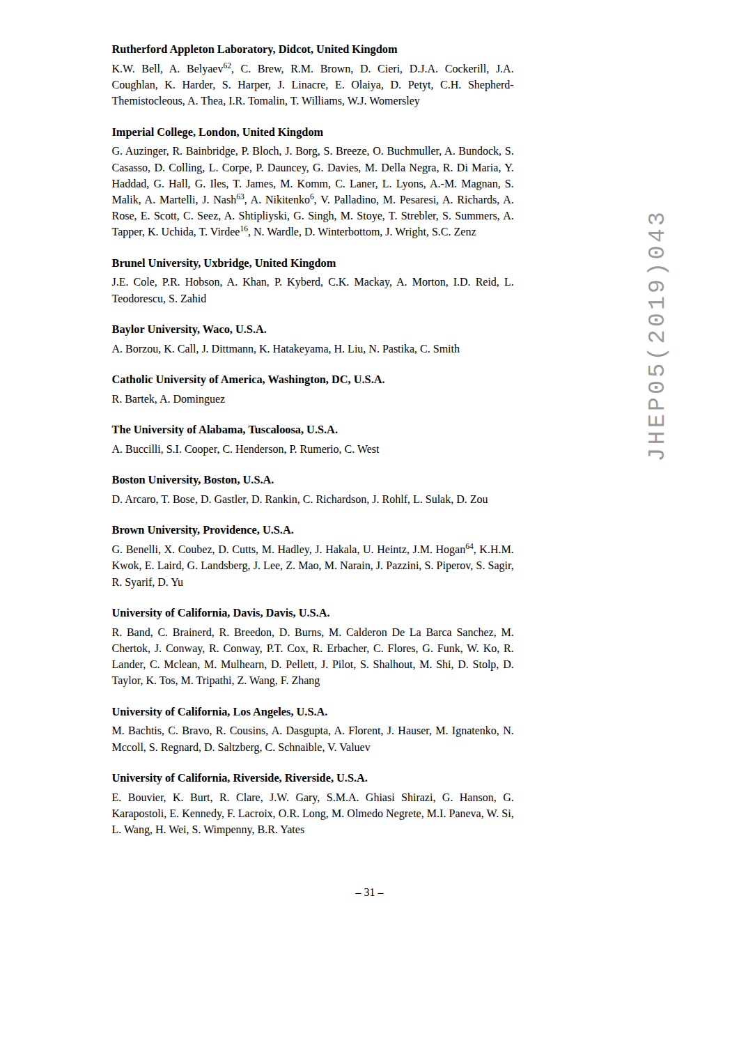JHEP05(2019)043
Rutherford Appleton Laboratory, Didcot, United Kingdom
K.W. Bell, A. Belyaev62, C. Brew, R.M. Brown, D. Cieri, D.J.A. Cockerill, J.A. Coughlan, K. Harder, S. Harper, J. Linacre, E. Olaiya, D. Petyt, C.H. Shepherd-Themistocleous, A. Thea, I.R. Tomalin, T. Williams, W.J. Womersley
Imperial College, London, United Kingdom
G. Auzinger, R. Bainbridge, P. Bloch, J. Borg, S. Breeze, O. Buchmuller, A. Bundock, S. Casasso, D. Colling, L. Corpe, P. Dauncey, G. Davies, M. Della Negra, R. Di Maria, Y. Haddad, G. Hall, G. Iles, T. James, M. Komm, C. Laner, L. Lyons, A.-M. Magnan, S. Malik, A. Martelli, J. Nash63, A. Nikitenko6, V. Palladino, M. Pesaresi, A. Richards, A. Rose, E. Scott, C. Seez, A. Shtipliyski, G. Singh, M. Stoye, T. Strebler, S. Summers, A. Tapper, K. Uchida, T. Virdee16, N. Wardle, D. Winterbottom, J. Wright, S.C. Zenz
Brunel University, Uxbridge, United Kingdom
J.E. Cole, P.R. Hobson, A. Khan, P. Kyberd, C.K. Mackay, A. Morton, I.D. Reid, L. Teodorescu, S. Zahid
Baylor University, Waco, U.S.A.
A. Borzou, K. Call, J. Dittmann, K. Hatakeyama, H. Liu, N. Pastika, C. Smith
Catholic University of America, Washington, DC, U.S.A.
R. Bartek, A. Dominguez
The University of Alabama, Tuscaloosa, U.S.A.
A. Buccilli, S.I. Cooper, C. Henderson, P. Rumerio, C. West
Boston University, Boston, U.S.A.
D. Arcaro, T. Bose, D. Gastler, D. Rankin, C. Richardson, J. Rohlf, L. Sulak, D. Zou
Brown University, Providence, U.S.A.
G. Benelli, X. Coubez, D. Cutts, M. Hadley, J. Hakala, U. Heintz, J.M. Hogan64, K.H.M. Kwok, E. Laird, G. Landsberg, J. Lee, Z. Mao, M. Narain, J. Pazzini, S. Piperov, S. Sagir, R. Syarif, D. Yu
University of California, Davis, Davis, U.S.A.
R. Band, C. Brainerd, R. Breedon, D. Burns, M. Calderon De La Barca Sanchez, M. Chertok, J. Conway, R. Conway, P.T. Cox, R. Erbacher, C. Flores, G. Funk, W. Ko, R. Lander, C. Mclean, M. Mulhearn, D. Pellett, J. Pilot, S. Shalhout, M. Shi, D. Stolp, D. Taylor, K. Tos, M. Tripathi, Z. Wang, F. Zhang
University of California, Los Angeles, U.S.A.
M. Bachtis, C. Bravo, R. Cousins, A. Dasgupta, A. Florent, J. Hauser, M. Ignatenko, N. Mccoll, S. Regnard, D. Saltzberg, C. Schnaible, V. Valuev
University of California, Riverside, Riverside, U.S.A.
E. Bouvier, K. Burt, R. Clare, J.W. Gary, S.M.A. Ghiasi Shirazi, G. Hanson, G. Karapostoli, E. Kennedy, F. Lacroix, O.R. Long, M. Olmedo Negrete, M.I. Paneva, W. Si, L. Wang, H. Wei, S. Wimpenny, B.R. Yates
– 31 –